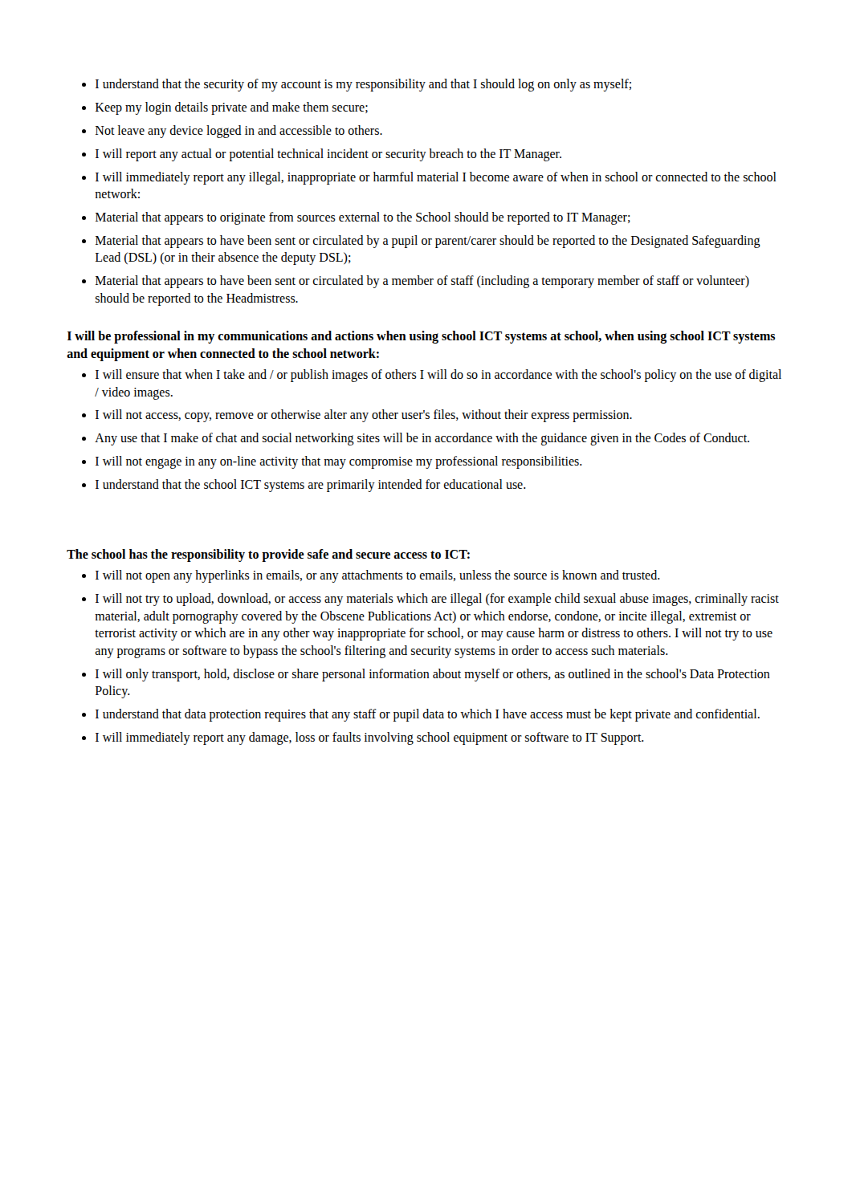I understand that the security of my account is my responsibility and that I should log on only as myself;
Keep my login details private and make them secure;
Not leave any device logged in and accessible to others.
I will report any actual or potential technical incident or security breach to the IT Manager.
I will immediately report any illegal, inappropriate or harmful material I become aware of when in school or connected to the school network:
Material that appears to originate from sources external to the School should be reported to IT Manager;
Material that appears to have been sent or circulated by a pupil or parent/carer should be reported to the Designated Safeguarding Lead (DSL) (or in their absence the deputy DSL);
Material that appears to have been sent or circulated by a member of staff (including a temporary member of staff or volunteer) should be reported to the Headmistress.
I will be professional in my communications and actions when using school ICT systems at school, when using school ICT systems and equipment or when connected to the school network:
I will ensure that when I take and / or publish images of others I will do so in accordance with the school's policy on the use of digital / video images.
I will not access, copy, remove or otherwise alter any other user's files, without their express permission.
Any use that I make of chat and social networking sites will be in accordance with the guidance given in the Codes of Conduct.
I will not engage in any on-line activity that may compromise my professional responsibilities.
I understand that the school ICT systems are primarily intended for educational use.
The school has the responsibility to provide safe and secure access to ICT:
I will not open any hyperlinks in emails, or any attachments to emails, unless the source is known and trusted.
I will not try to upload, download, or access any materials which are illegal (for example child sexual abuse images, criminally racist material, adult pornography covered by the Obscene Publications Act) or which endorse, condone, or incite illegal, extremist or terrorist activity or which are in any other way inappropriate for school, or may cause harm or distress to others. I will not try to use any programs or software to bypass the school's filtering and security systems in order to access such materials.
I will only transport, hold, disclose or share personal information about myself or others, as outlined in the school's Data Protection Policy.
I understand that data protection requires that any staff or pupil data to which I have access must be kept private and confidential.
I will immediately report any damage, loss or faults involving school equipment or software to IT Support.